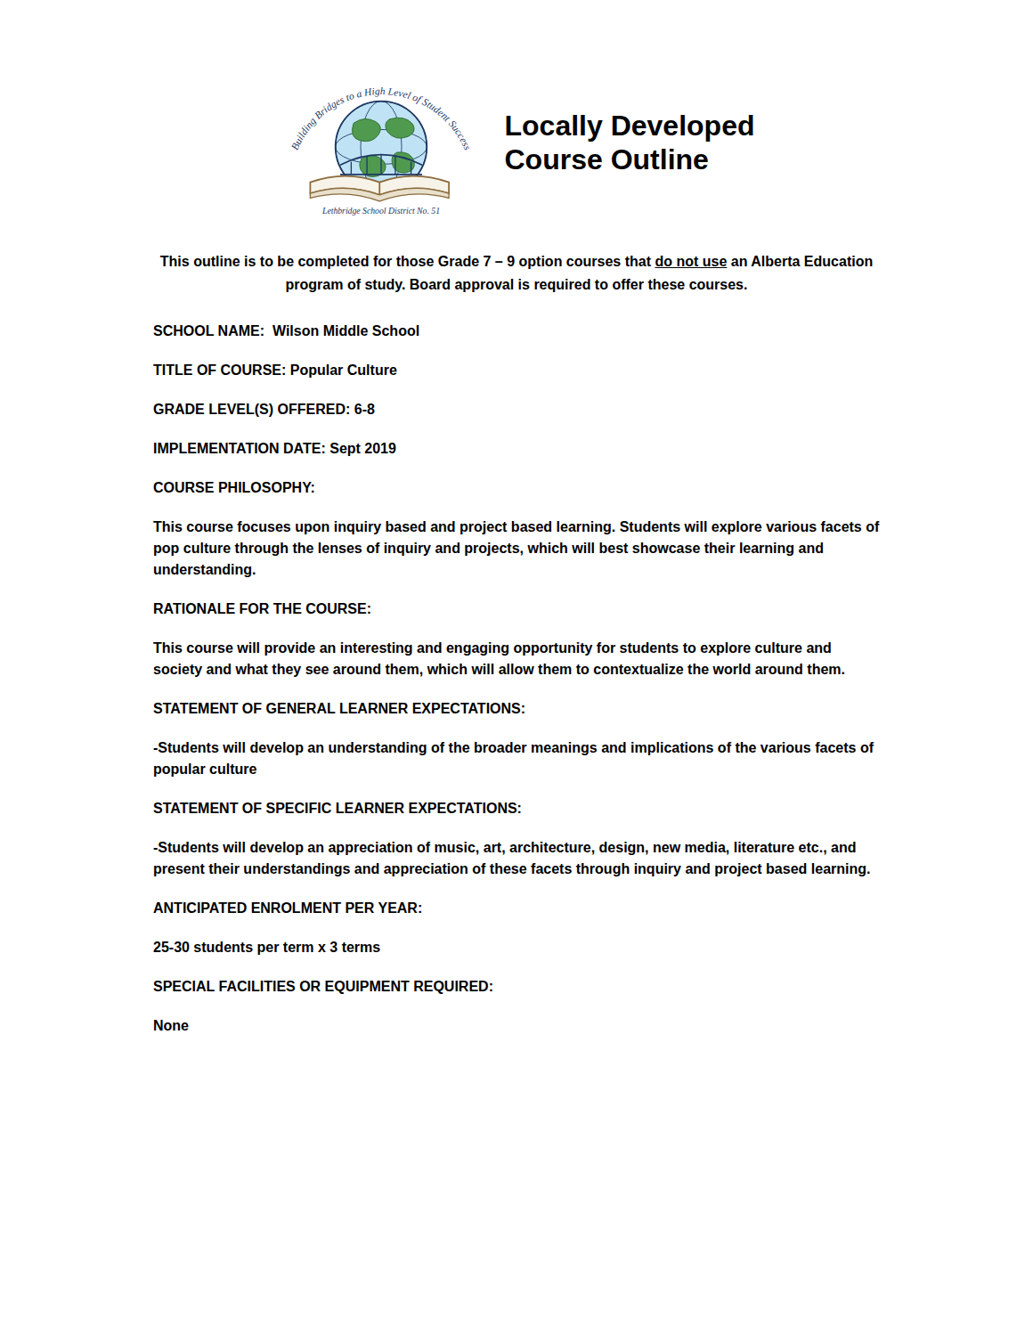Building Bridges to a High Level of Student Success Lethbridge School District No. 51
Locally Developed
Course Outline
This outline is to be completed for those Grade 7 – 9 option courses that do not use an Alberta Education program of study. Board approval is required to offer these courses.
SCHOOL NAME: Wilson Middle School
TITLE OF COURSE: Popular Culture
GRADE LEVEL(S) OFFERED: 6-8
IMPLEMENTATION DATE: Sept 2019
COURSE PHILOSOPHY:
This course focuses upon inquiry based and project based learning. Students will explore various facets of pop culture through the lenses of inquiry and projects, which will best showcase their learning and understanding.
RATIONALE FOR THE COURSE:
This course will provide an interesting and engaging opportunity for students to explore culture and society and what they see around them, which will allow them to contextualize the world around them.
STATEMENT OF GENERAL LEARNER EXPECTATIONS:
-Students will develop an understanding of the broader meanings and implications of the various facets of popular culture
STATEMENT OF SPECIFIC LEARNER EXPECTATIONS:
-Students will develop an appreciation of music, art, architecture, design, new media, literature etc., and present their understandings and appreciation of these facets through inquiry and project based learning.
ANTICIPATED ENROLMENT PER YEAR:
25-30 students per term x 3 terms
SPECIAL FACILITIES OR EQUIPMENT REQUIRED:
None